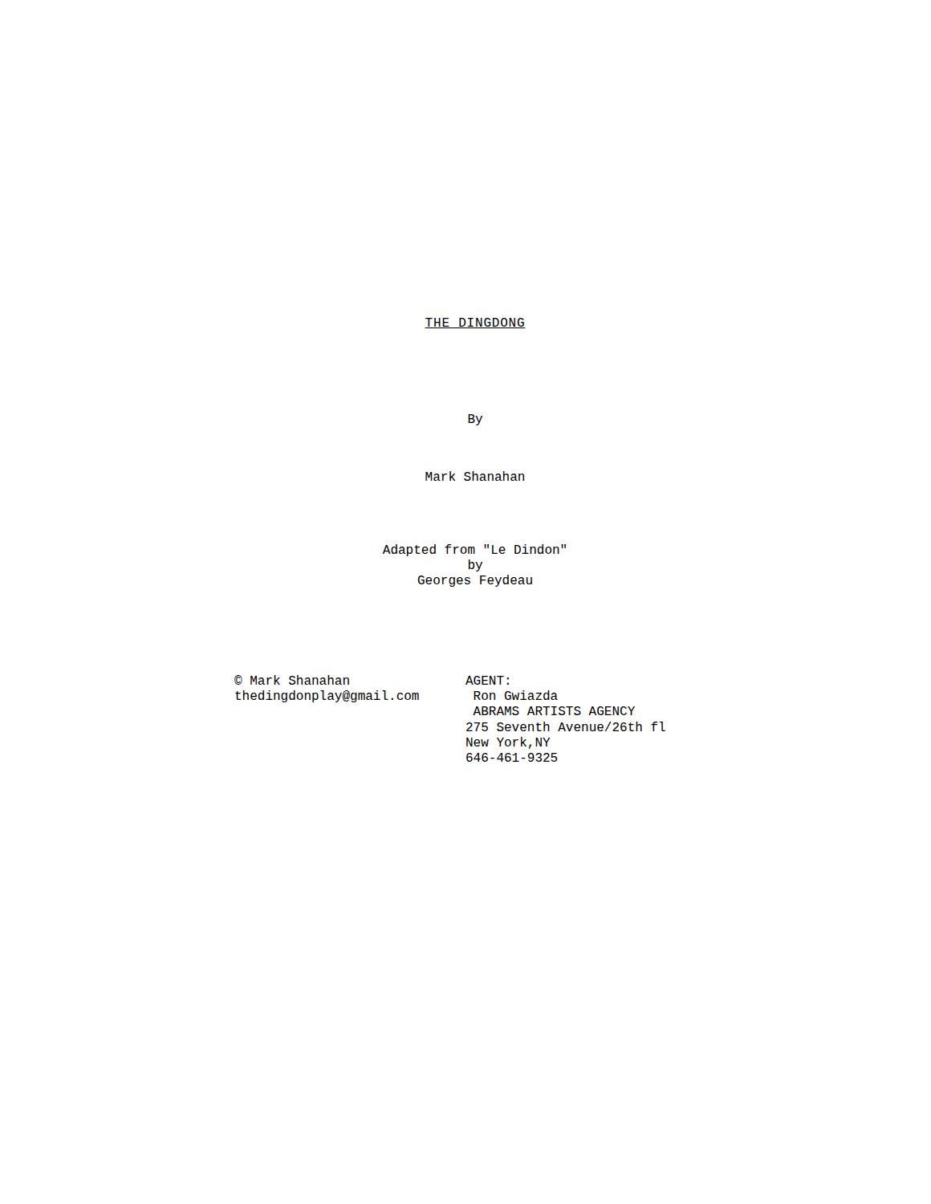THE DINGDONG
By
Mark Shanahan
Adapted from "Le Dindon" by Georges Feydeau
| © Mark Shanahan thedingdonplay@gmail.com | AGENT: Ron Gwiazda ABRAMS ARTISTS AGENCY 275 Seventh Avenue/26th fl New York,NY 646-461-9325 |